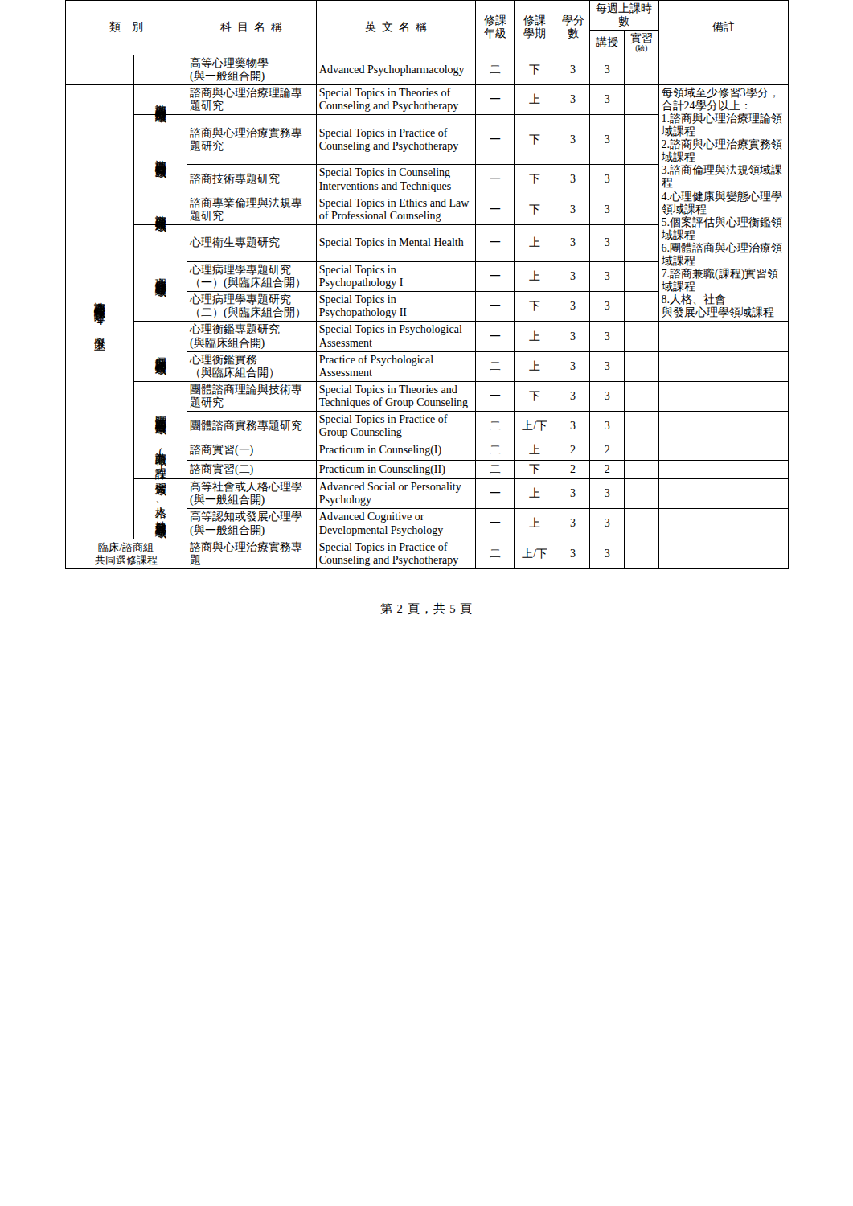| 類 別 | 科 目 名 稱 | 英 文 名 稱 | 修課 年級 | 修課 學期 | 學分 數 | 每週上課時數 | 備註 |
| --- | --- | --- | --- | --- | --- | --- | --- |
| 講授 | 實習 (驗) |
| | | 高等心理藥物學 (與一般組合開) | Advanced Psychopharmacology | 二 | 下 | 3 | 3 | | |
| 諮商心理學組領域課程必選24學分以上 | 諮商與心理治療理論領域 | 諮商與心理治療理論專題研究 | Special Topics in Theories of Counseling and Psychotherapy | 一 | 上 | 3 | 3 | | 每領域至少修習3學分，合計24學分以上： 1.諮商與心理治療理論領域課程 2.諮商與心理治療實務領域課程 3.諮商倫理與法規領域課程 4.心理健康與變態心理學領域課程 5.個案評估與心理衡鑑領域課程 6.團體諮商與心理治療領域課程 7.諮商兼職(課程)實習領域課程 8.人格、社會 與發展心理學領域課程 |
| 諮商與心理治療實務領域 | 諮商與心理治療實務專題研究 | Special Topics in Practice of Counseling and Psychotherapy | 一 | 下 | 3 | 3 | |
| 諮商技術專題研究 | Special Topics in Counseling Interventions and Techniques | 一 | 下 | 3 | 3 | |
| 諮商倫理與法規領域 | 諮商專業倫理與法規專題研究 | Special Topics in Ethics and Law of Professional Counseling | 一 | 下 | 3 | 3 | |
| 心理健康與變態心理學領域 | 心理衛生專題研究 | Special Topics in Mental Health | 一 | 上 | 3 | 3 | |
| 心理病理學專題研究 （一）(與臨床組合開） | Special Topics in Psychopathology I | 一 | 上 | 3 | 3 | |
| 心理病理學專題研究 （二）(與臨床組合開） | Special Topics in Psychopathology II | 一 | 下 | 3 | 3 | |
| 個案評估與心理衡鑑領域 | 心理衡鑑專題研究 (與臨床組合開) | Special Topics in Psychological Assessment | 一 | 上 | 3 | 3 | | |
| 心理衡鑑實務 （與臨床組合開） | Practice of Psychological Assessment | 二 | 上 | 3 | 3 | | |
| 團體諮商與心理治療領域 | 團體諮商理論與技術專題研究 | Special Topics in Theories and Techniques of Group Counseling | 一 | 下 | 3 | 3 | | |
| 團體諮商實務專題研究 | Special Topics in Practice of Group Counseling | 二 | 上/下 | 3 | 3 | | |
| 諮商兼職(課程)實習領域 | 諮商實習(一) | Practicum in Counseling(I) | 二 | 上 | 2 | 2 | | |
| 諮商實習(二) | Practicum in Counseling(II) | 二 | 下 | 2 | 2 | | |
| 人格、社會與發展心理學領域 | 高等社會或人格心理學 (與一般組合開) | Advanced Social or Personality Psychology | 一 | 上 | 3 | 3 | | |
| 高等認知或發展心理學 (與一般組合開) | Advanced Cognitive or Developmental Psychology | 一 | 上 | 3 | 3 | | |
| 臨床/諮商組 共同選修課程 | 諮商與心理治療實務專題 | Special Topics in Practice of Counseling and Psychotherapy | 二 | 上/下 | 3 | 3 | | |
第 2 頁，共 5 頁